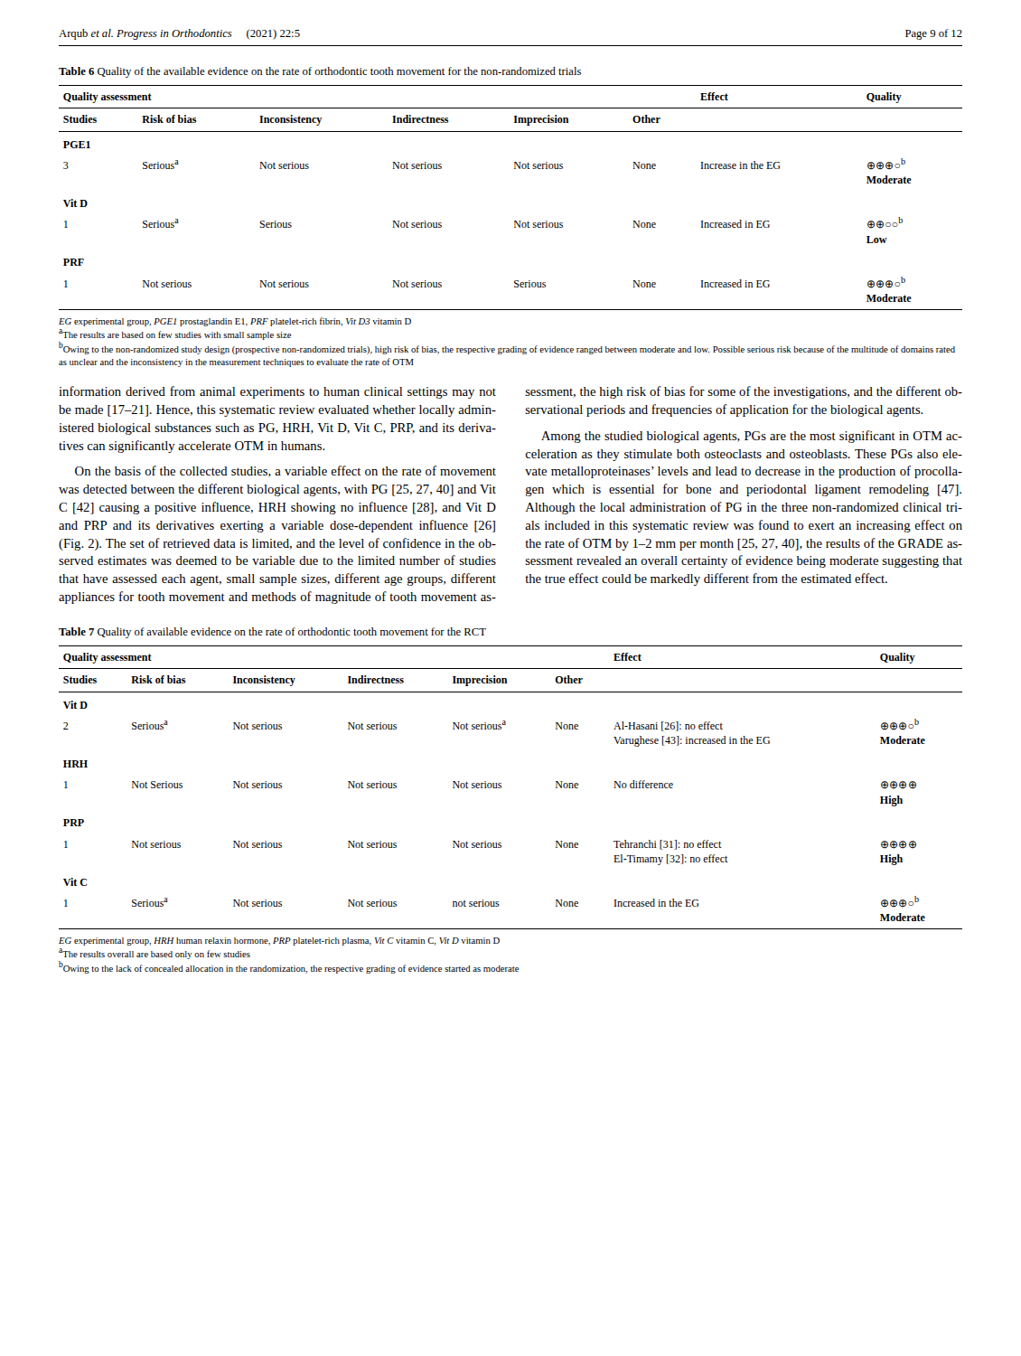Arqub et al. Progress in Orthodontics (2021) 22:5
Page 9 of 12
Table 6 Quality of the available evidence on the rate of orthodontic tooth movement for the non-randomized trials
| Quality assessment | Effect | Quality |
| --- | --- | --- |
| Studies | Risk of bias | Inconsistency | Indirectness | Imprecision | Other | | |
| PGE1 |
| 3 | Serious a | Not serious | Not serious | Not serious | None | Increase in the EG | ⊕⊕⊕○ b Moderate |
| Vit D |
| 1 | Serious a | Serious | Not serious | Not serious | None | Increased in EG | ⊕⊕○○ b Low |
| PRF |
| 1 | Not serious | Not serious | Not serious | Serious | None | Increased in EG | ⊕⊕⊕○ b Moderate |
EG experimental group, PGE1 prostaglandin E1, PRF platelet-rich fibrin, Vit D3 vitamin D
aThe results are based on few studies with small sample size
bOwing to the non-randomized study design (prospective non-randomized trials), high risk of bias, the respective grading of evidence ranged between moderate and low. Possible serious risk because of the multitude of domains rated as unclear and the inconsistency in the measurement techniques to evaluate the rate of OTM
information derived from animal experiments to human clinical settings may not be made [17–21]. Hence, this systematic review evaluated whether locally administered biological substances such as PG, HRH, Vit D, Vit C, PRP, and its derivatives can significantly accelerate OTM in humans.
On the basis of the collected studies, a variable effect on the rate of movement was detected between the different biological agents, with PG [25, 27, 40] and Vit C [42] causing a positive influence, HRH showing no influence [28], and Vit D and PRP and its derivatives exerting a variable dose-dependent influence [26] (Fig. 2). The set of retrieved data is limited, and the level of confidence in the observed estimates was deemed to be variable due to the limited number of studies that have assessed each agent, small sample sizes, different age groups, different appliances for tooth movement and methods of magnitude of tooth movement assessment, the high risk of bias for some of the investigations, and the different observational periods and frequencies of application for the biological agents.
Among the studied biological agents, PGs are the most significant in OTM acceleration as they stimulate both osteoclasts and osteoblasts. These PGs also elevate metalloproteinases’ levels and lead to decrease in the production of procollagen which is essential for bone and periodontal ligament remodeling [47]. Although the local administration of PG in the three non-randomized clinical trials included in this systematic review was found to exert an increasing effect on the rate of OTM by 1–2 mm per month [25, 27, 40], the results of the GRADE assessment revealed an overall certainty of evidence being moderate suggesting that the true effect could be markedly different from the estimated effect.
Table 7 Quality of available evidence on the rate of orthodontic tooth movement for the RCT
| Quality assessment | Effect | Quality |
| --- | --- | --- |
| Studies | Risk of bias | Inconsistency | Indirectness | Imprecision | Other | | |
| Vit D |
| 2 | Serious a | Not serious | Not serious | Not serious a | None | Al-Hasani [26]: no effect Varughese [43]: increased in the EG | ⊕⊕⊕○ b Moderate |
| HRH |
| 1 | Not Serious | Not serious | Not serious | Not serious | None | No difference | ⊕⊕⊕⊕ High |
| PRP |
| 1 | Not serious | Not serious | Not serious | Not serious | None | Tehranchi [31]: no effect El-Timamy [32]: no effect | ⊕⊕⊕⊕ High |
| Vit C |
| 1 | Serious a | Not serious | Not serious | not serious | None | Increased in the EG | ⊕⊕⊕○ b Moderate |
EG experimental group, HRH human relaxin hormone, PRP platelet-rich plasma, Vit C vitamin C, Vit D vitamin D
aThe results overall are based only on few studies
bOwing to the lack of concealed allocation in the randomization, the respective grading of evidence started as moderate